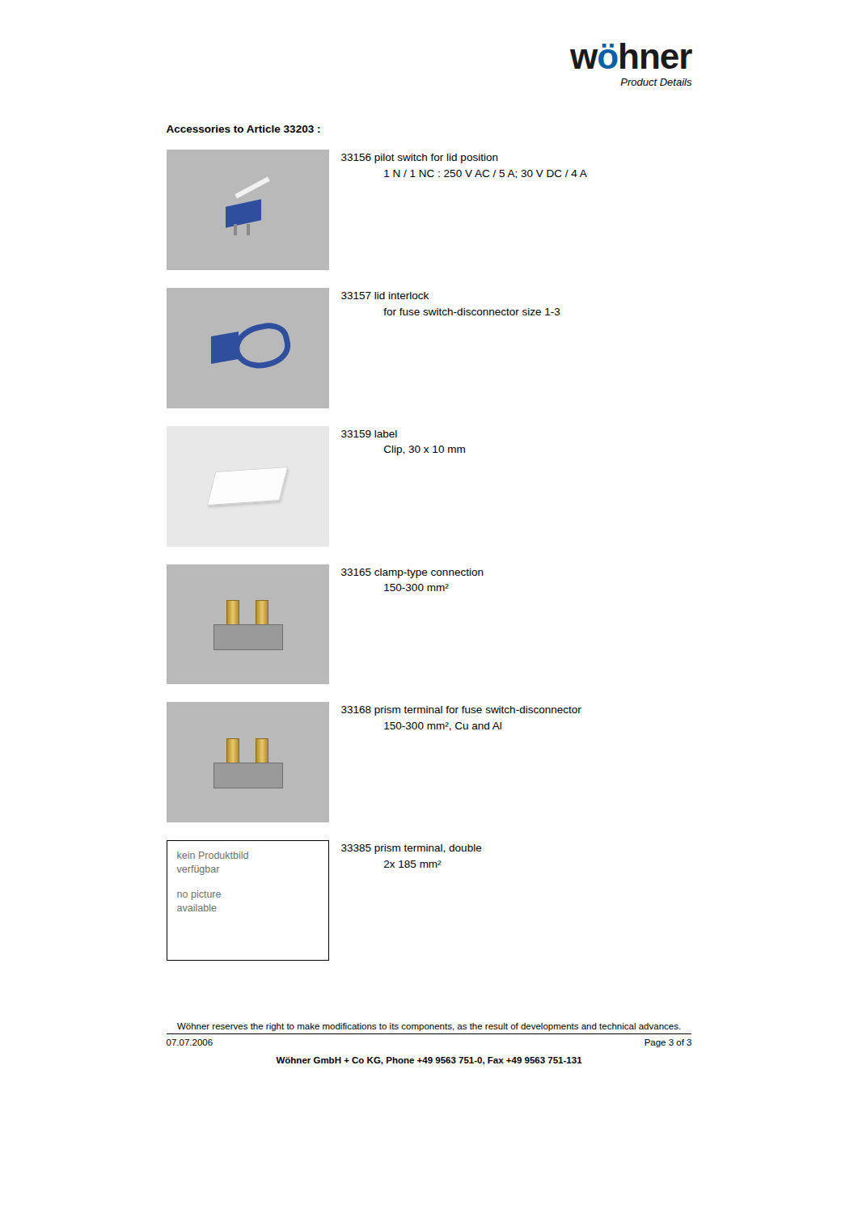wöhner
Product Details
Accessories to Article 33203 :
| | 33156 pilot switch for lid position 1 N / 1 NC : 250 V AC / 5 A; 30 V DC / 4 A |
| | 33157 lid interlock for fuse switch-disconnector size 1-3 |
| | 33159 label Clip, 30 x 10 mm |
| | 33165 clamp-type connection 150-300 mm² |
| | 33168 prism terminal for fuse switch-disconnector 150-300 mm², Cu and Al |
| kein Produktbild verfügbar no picture available | 33385 prism terminal, double 2x 185 mm² |
Wöhner reserves the right to make modifications to its components, as the result of developments and technical advances.
07.07.2006 Page 3 of 3
Wöhner GmbH + Co KG, Phone +49 9563 751-0, Fax +49 9563 751-131